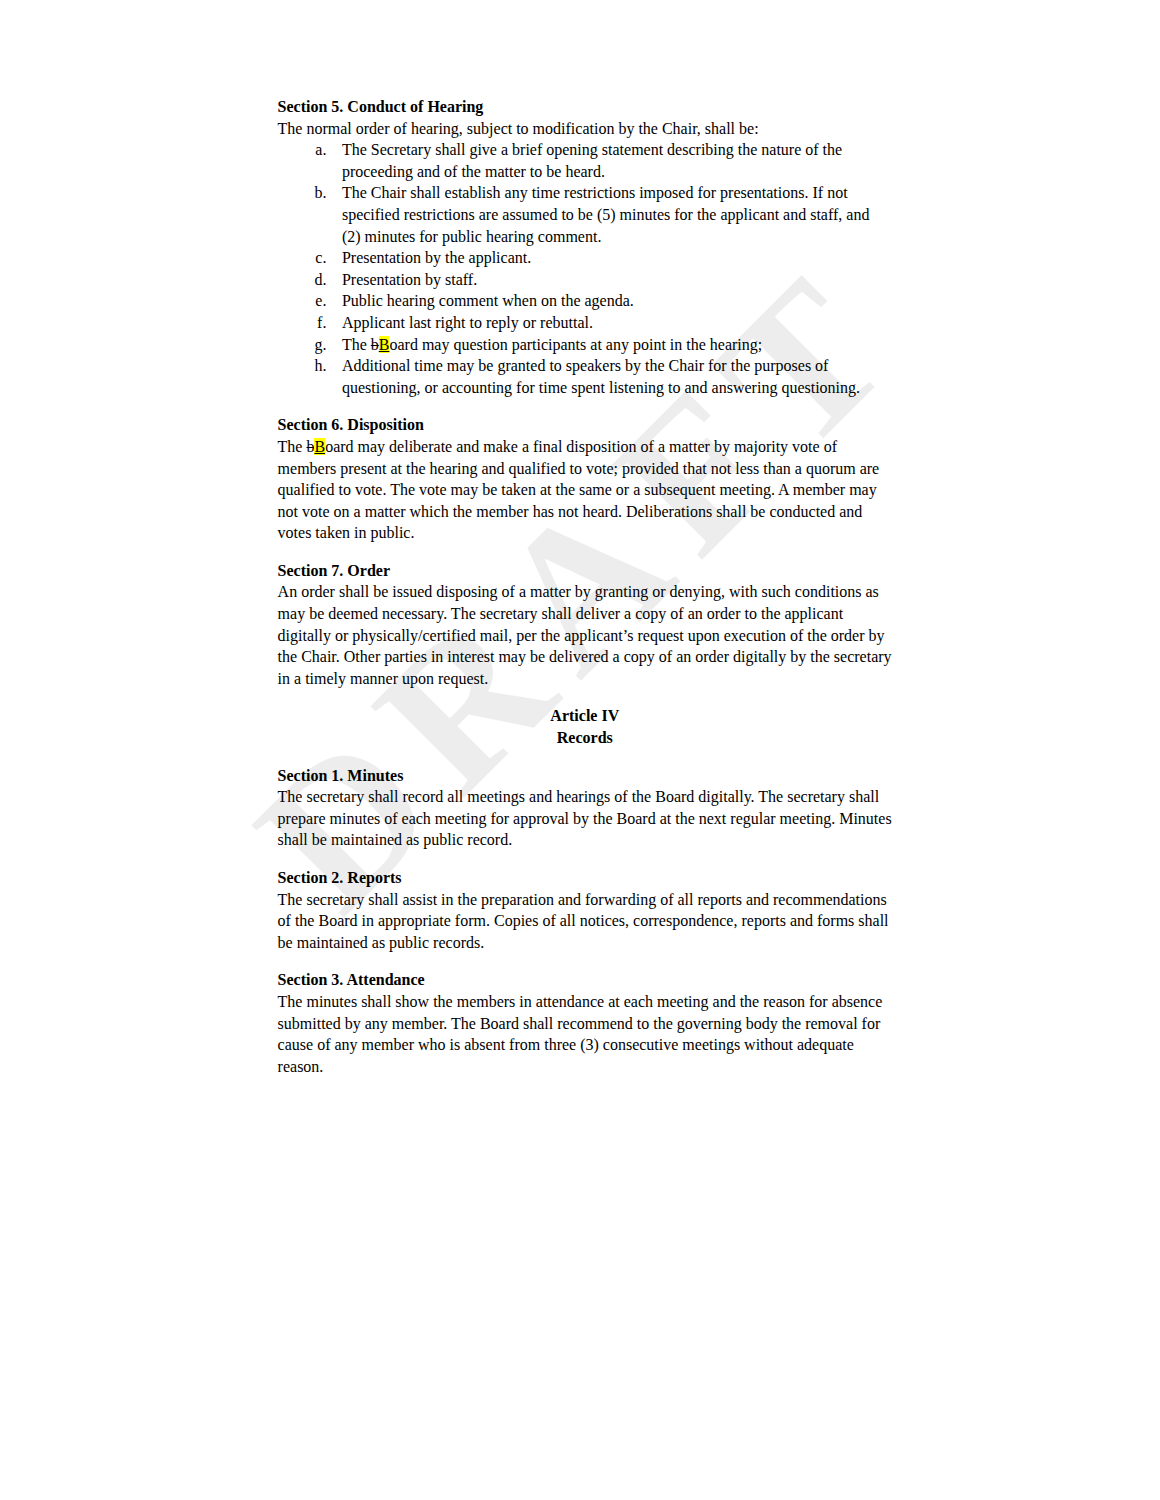DRAFT
Section 5. Conduct of Hearing
The normal order of hearing, subject to modification by the Chair, shall be:
The Secretary shall give a brief opening statement describing the nature of the proceeding and of the matter to be heard.
The Chair shall establish any time restrictions imposed for presentations. If not specified restrictions are assumed to be (5) minutes for the applicant and staff, and (2) minutes for public hearing comment.
Presentation by the applicant.
Presentation by staff.
Public hearing comment when on the agenda.
Applicant last right to reply or rebuttal.
The bBoard may question participants at any point in the hearing;
Additional time may be granted to speakers by the Chair for the purposes of questioning, or accounting for time spent listening to and answering questioning.
Section 6. Disposition
The bBoard may deliberate and make a final disposition of a matter by majority vote of members present at the hearing and qualified to vote; provided that not less than a quorum are qualified to vote. The vote may be taken at the same or a subsequent meeting. A member may not vote on a matter which the member has not heard. Deliberations shall be conducted and votes taken in public.
Section 7. Order
An order shall be issued disposing of a matter by granting or denying, with such conditions as may be deemed necessary. The secretary shall deliver a copy of an order to the applicant digitally or physically/certified mail, per the applicant’s request upon execution of the order by the Chair. Other parties in interest may be delivered a copy of an order digitally by the secretary in a timely manner upon request.
Article IV
Records
Section 1. Minutes
The secretary shall record all meetings and hearings of the Board digitally. The secretary shall prepare minutes of each meeting for approval by the Board at the next regular meeting. Minutes shall be maintained as public record.
Section 2. Reports
The secretary shall assist in the preparation and forwarding of all reports and recommendations of the Board in appropriate form. Copies of all notices, correspondence, reports and forms shall be maintained as public records.
Section 3. Attendance
The minutes shall show the members in attendance at each meeting and the reason for absence submitted by any member. The Board shall recommend to the governing body the removal for cause of any member who is absent from three (3) consecutive meetings without adequate reason.